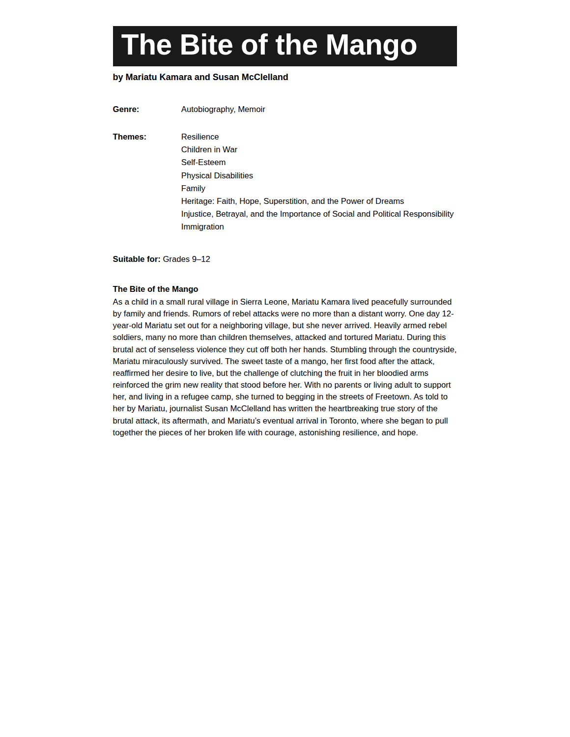The Bite of the Mango
by Mariatu Kamara and Susan McClelland
| Genre: | Autobiography, Memoir |
| Themes: | Resilience Children in War Self-Esteem Physical Disabilities Family Heritage: Faith, Hope, Superstition, and the Power of Dreams Injustice, Betrayal, and the Importance of Social and Political Responsibility Immigration |
Suitable for: Grades 9–12
The Bite of the Mango
As a child in a small rural village in Sierra Leone, Mariatu Kamara lived peacefully surrounded by family and friends. Rumors of rebel attacks were no more than a distant worry. One day 12-year-old Mariatu set out for a neighboring village, but she never arrived. Heavily armed rebel soldiers, many no more than children themselves, attacked and tortured Mariatu. During this brutal act of senseless violence they cut off both her hands. Stumbling through the countryside, Mariatu miraculously survived. The sweet taste of a mango, her first food after the attack, reaffirmed her desire to live, but the challenge of clutching the fruit in her bloodied arms reinforced the grim new reality that stood before her. With no parents or living adult to support her, and living in a refugee camp, she turned to begging in the streets of Freetown. As told to her by Mariatu, journalist Susan McClelland has written the heartbreaking true story of the brutal attack, its aftermath, and Mariatu’s eventual arrival in Toronto, where she began to pull together the pieces of her broken life with courage, astonishing resilience, and hope.